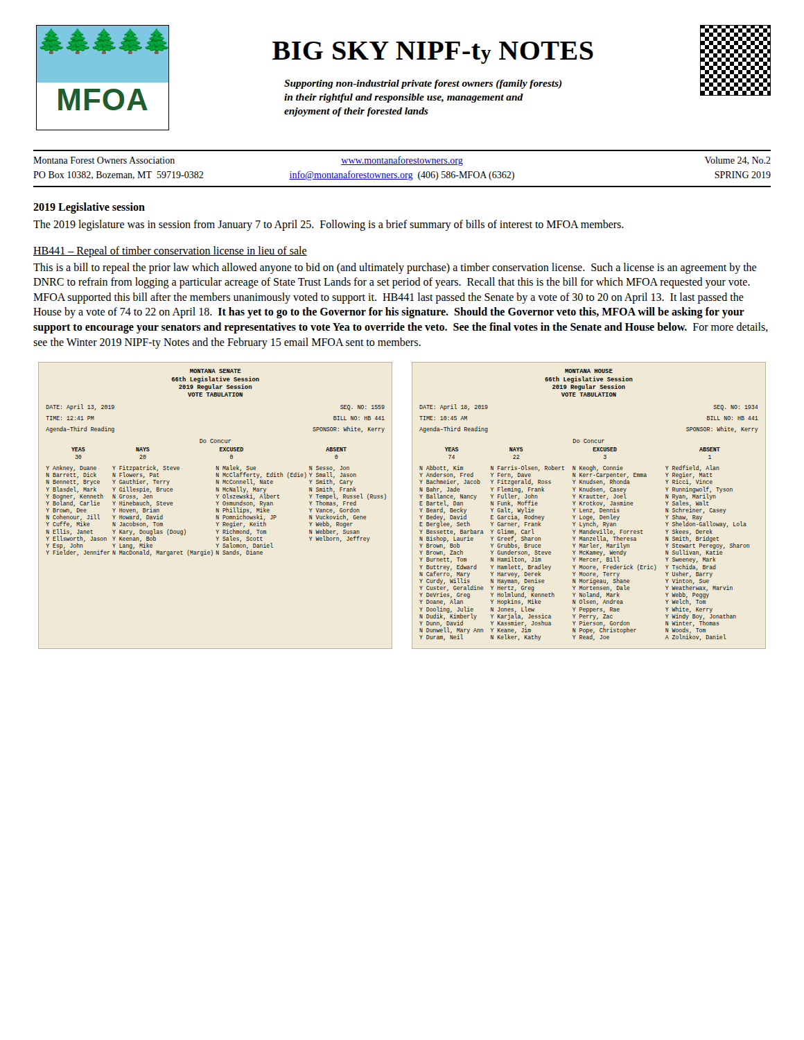🌲🌲🌲🌲🌲
MFOA
BIG SKY NIPF-ty NOTES
Supporting non-industrial private forest owners (family forests)
in their rightful and responsible use, management and
enjoyment of their forested lands
| Montana Forest Owners Association | www.montanaforestowners.org | Volume 24, No.2 |
| PO Box 10382, Bozeman, MT 59719-0382 | info@montanaforestowners.org (406) 586-MFOA (6362) | SPRING 2019 |
2019 Legislative session
The 2019 legislature was in session from January 7 to April 25. Following is a brief summary of bills of interest to MFOA members.
HB441 – Repeal of timber conservation license in lieu of sale
This is a bill to repeal the prior law which allowed anyone to bid on (and ultimately purchase) a timber conservation license. Such a license is an agreement by the DNRC to refrain from logging a particular acreage of State Trust Lands for a set period of years. Recall that this is the bill for which MFOA requested your vote. MFOA supported this bill after the members unanimously voted to support it. HB441 last passed the Senate by a vote of 30 to 20 on April 13. It last passed the House by a vote of 74 to 22 on April 18. It has yet to go to the Governor for his signature. Should the Governor veto this, MFOA will be asking for your support to encourage your senators and representatives to vote Yea to override the veto. See the final votes in the Senate and House below. For more details, see the Winter 2019 NIPF-ty Notes and the February 15 email MFOA sent to members.
MONTANA SENATE
66th Legislative Session
2019 Regular Session
VOTE TABULATION
DATE: April 13, 2019
SEQ. NO: 1559
TIME: 12:41 PM
BILL NO: HB 441
Agenda–Third Reading
SPONSOR: White, Kerry
Do Concur
| YEAS | NAYS | EXCUSED | ABSENT |
| --- | --- | --- | --- |
| 30 | 20 | 0 | 0 |
| Y Ankney, Duane | Y Fitzpatrick, Steve | N Malek, Sue | N Sesso, Jon |
| N Barrett, Dick | N Flowers, Pat | N McClafferty, Edith (Edie) | Y Small, Jason |
| N Bennett, Bryce | Y Gauthier, Terry | N McConnell, Nate | Y Smith, Cary |
| Y Blasdel, Mark | Y Gillespie, Bruce | N McNally, Mary | N Smith, Frank |
| Y Bogner, Kenneth | N Gross, Jen | Y Olszewski, Albert | Y Tempel, Russel (Russ) |
| Y Boland, Carlie | Y Hinebauch, Steve | Y Osmundson, Ryan | Y Thomas, Fred |
| Y Brown, Dee | Y Hoven, Brian | N Phillips, Mike | Y Vance, Gordon |
| N Cohenour, Jill | Y Howard, David | N Pomnichowski, JP | N Vuckovich, Gene |
| Y Cuffe, Mike | N Jacobson, Tom | Y Regier, Keith | Y Webb, Roger |
| N Ellis, Janet | Y Kary, Douglas (Doug) | Y Richmond, Tom | N Webber, Susan |
| Y Ellsworth, Jason | Y Keenan, Bob | Y Sales, Scott | Y Welborn, Jeffrey |
| Y Esp, John | Y Lang, Mike | Y Salomon, Daniel | |
| Y Fielder, Jennifer | N MacDonald, Margaret (Margie) | N Sands, Diane | |
MONTANA HOUSE
66th Legislative Session
2019 Regular Session
VOTE TABULATION
DATE: April 18, 2019
SEQ. NO: 1934
TIME: 10:45 AM
BILL NO: HB 441
Agenda–Third Reading
SPONSOR: White, Kerry
Do Concur
| YEAS | NAYS | EXCUSED | ABSENT |
| --- | --- | --- | --- |
| 74 | 22 | 3 | 1 |
| N Abbott, Kim | N Farris-Olsen, Robert | N Keogh, Connie | Y Redfield, Alan |
| Y Anderson, Fred | Y Fern, Dave | N Kerr-Carpenter, Emma | Y Regier, Matt |
| Y Bachmeier, Jacob | Y Fitzgerald, Ross | Y Knudsen, Rhonda | Y Ricci, Vince |
| N Bahr, Jade | Y Fleming, Frank | Y Knudsen, Casey | Y Runningwolf, Tyson |
| Y Ballance, Nancy | Y Fuller, John | Y Krautter, Joel | N Ryan, Marilyn |
| E Bartel, Dan | N Funk, Moffie | Y Krotkov, Jasmine | Y Sales, Walt |
| Y Beard, Becky | Y Galt, Wylie | Y Lenz, Dennis | N Schreiner, Casey |
| Y Bedey, David | E Garcia, Rodney | Y Loge, Denley | Y Shaw, Ray |
| E Berglee, Seth | Y Garner, Frank | Y Lynch, Ryan | Y Sheldon-Galloway, Lola |
| Y Bessette, Barbara | Y Glimm, Carl | Y Mandeville, Forrest | Y Skees, Derek |
| N Bishop, Laurie | Y Greef, Sharon | Y Manzella, Theresa | N Smith, Bridget |
| Y Brown, Bob | Y Grubbs, Bruce | Y Marler, Marilyn | Y Stewart Peregoy, Sharon |
| Y Brown, Zach | Y Gunderson, Steve | Y McKamey, Wendy | N Sullivan, Katie |
| Y Burnett, Tom | N Hamilton, Jim | Y Mercer, Bill | Y Sweeney, Mark |
| Y Buttrey, Edward | Y Hamlett, Bradley | Y Moore, Frederick (Eric) | Y Tschida, Brad |
| N Caferro, Mary | Y Harvey, Derek | Y Moore, Terry | Y Usher, Barry |
| Y Curdy, Willis | N Hayman, Denise | N Morigeau, Shane | Y Vinton, Sue |
| Y Custer, Geraldine | Y Hertz, Greg | Y Mortensen, Dale | Y Weatherwax, Marvin |
| Y DeVries, Greg | Y Holmlund, Kenneth | Y Noland, Mark | Y Webb, Peggy |
| Y Doane, Alan | Y Hopkins, Mike | N Olsen, Andrea | Y Welch, Tom |
| Y Dooling, Julie | N Jones, Llew | Y Peppers, Rae | Y White, Kerry |
| N Dudik, Kimberly | Y Karjala, Jessica | Y Perry, Zac | Y Windy Boy, Jonathan |
| Y Dunn, David | Y Kassmier, Joshua | Y Pierson, Gordon | N Winter, Thomas |
| N Dunwell, Mary Ann | Y Keane, Jim | N Pope, Christopher | N Woods, Tom |
| Y Duram, Neil | N Kelker, Kathy | Y Read, Joe | A Zolnikov, Daniel |